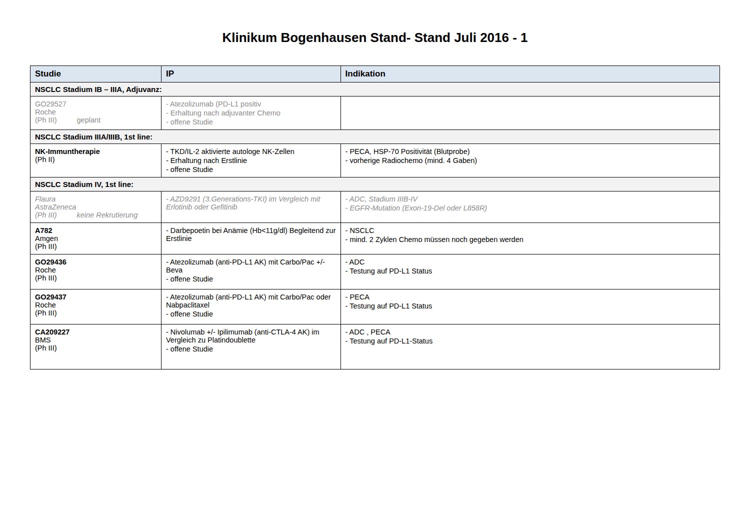Klinikum Bogenhausen Stand- Stand Juli 2016 - 1
| Studie | IP | Indikation |
| --- | --- | --- |
| NSCLC Stadium IB – IIIA, Adjuvanz: |
| GO29527 Roche (Ph III) geplant | - Atezolizumab (PD-L1 positiv - Erhaltung nach adjuvanter Chemo - offene Studie | |
| NSCLC Stadium IIIA/IIIB, 1st line: |
| NK-Immuntherapie (Ph II) | - TKD/IL-2 aktivierte autologe NK-Zellen - Erhaltung nach Erstlinie - offene Studie | - PECA, HSP-70 Positivität (Blutprobe) - vorherige Radiochemo (mind. 4 Gaben) |
| NSCLC Stadium IV, 1st line: |
| Flaura AstraZeneca (Ph III) keine Rekrutierung | - AZD9291 (3.Generations-TKI) im Vergleich mit Erlotinib oder Gefitinib | - ADC, Stadium IIIB-IV - EGFR-Mutation (Exon-19-Del oder L858R) |
| A782 Amgen (Ph III) | - Darbepoetin bei Anämie (Hb<11g/dl) Begleitend zur Erstlinie | - NSCLC - mind. 2 Zyklen Chemo müssen noch gegeben werden |
| GO29436 Roche (Ph III) | - Atezolizumab (anti-PD-L1 AK) mit Carbo/Pac +/- Beva - offene Studie | - ADC - Testung auf PD-L1 Status |
| GO29437 Roche (Ph III) | - Atezolizumab (anti-PD-L1 AK) mit Carbo/Pac oder Nabpaclitaxel - offene Studie | - PECA - Testung auf PD-L1 Status |
| CA209227 BMS (Ph III) | - Nivolumab +/- Ipilimumab (anti-CTLA-4 AK) im Vergleich zu Platindoublette - offene Studie | - ADC , PECA - Testung auf PD-L1-Status |